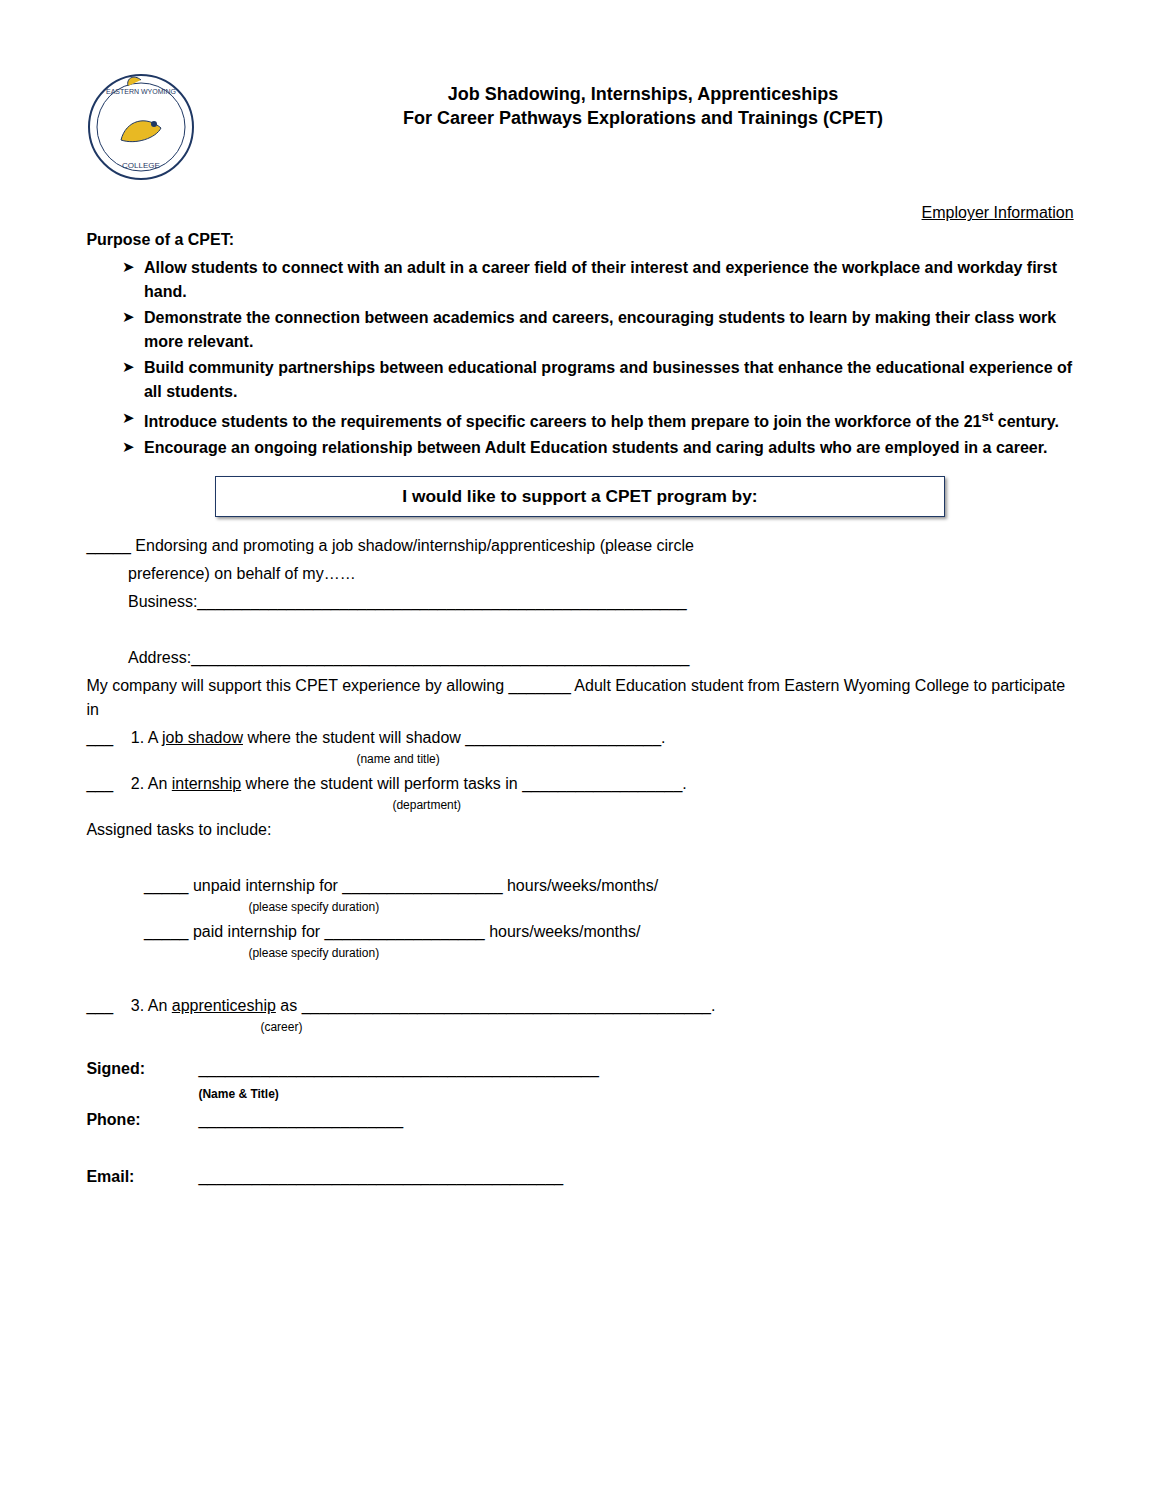EASTERN WYOMING COLLEGE
Job Shadowing, Internships, Apprenticeships
For Career Pathways Explorations and Trainings (CPET)
Employer Information
Purpose of a CPET:
Allow students to connect with an adult in a career field of their interest and experience the workplace and workday first hand.
Demonstrate the connection between academics and careers, encouraging students to learn by making their class work more relevant.
Build community partnerships between educational programs and businesses that enhance the educational experience of all students.
Introduce students to the requirements of specific careers to help them prepare to join the workforce of the 21st century.
Encourage an ongoing relationship between Adult Education students and caring adults who are employed in a career.
I would like to support a CPET program by:
_____ Endorsing and promoting a job shadow/internship/apprenticeship (please circle
preference) on behalf of my……
Business:_______________________________________________________
Address:________________________________________________________
My company will support this CPET experience by allowing _______ Adult Education student from Eastern Wyoming College to participate in
___ 1. A job shadow where the student will shadow ______________________.
(name and title)
___ 2. An internship where the student will perform tasks in __________________.
(department)
Assigned tasks to include:
_____ unpaid internship for __________________ hours/weeks/months/
(please specify duration)
_____ paid internship for __________________ hours/weeks/months/
(please specify duration)
___ 3. An apprenticeship as ______________________________________________.
(career)
| Signed: | _____________________________________________ |
| | (Name & Title) |
| Phone: | _______________________ |
| Email: | _________________________________________ |